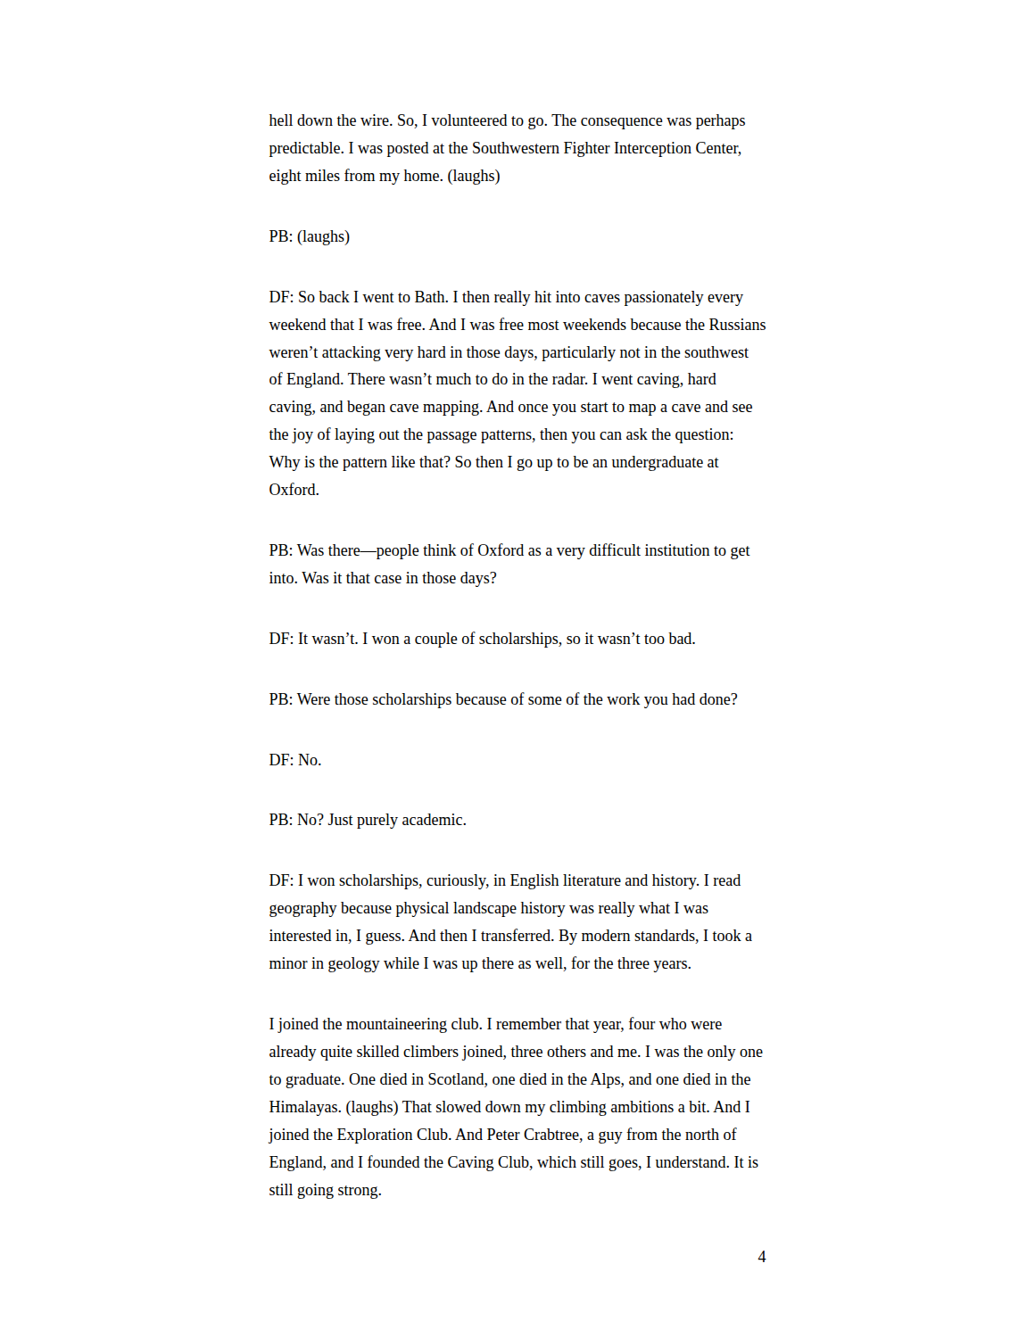hell down the wire. So, I volunteered to go. The consequence was perhaps predictable. I was posted at the Southwestern Fighter Interception Center, eight miles from my home. (laughs)
PB: (laughs)
DF: So back I went to Bath. I then really hit into caves passionately every weekend that I was free. And I was free most weekends because the Russians weren’t attacking very hard in those days, particularly not in the southwest of England. There wasn’t much to do in the radar. I went caving, hard caving, and began cave mapping. And once you start to map a cave and see the joy of laying out the passage patterns, then you can ask the question: Why is the pattern like that? So then I go up to be an undergraduate at Oxford.
PB: Was there—people think of Oxford as a very difficult institution to get into. Was it that case in those days?
DF: It wasn’t. I won a couple of scholarships, so it wasn’t too bad.
PB: Were those scholarships because of some of the work you had done?
DF: No.
PB: No? Just purely academic.
DF: I won scholarships, curiously, in English literature and history. I read geography because physical landscape history was really what I was interested in, I guess. And then I transferred. By modern standards, I took a minor in geology while I was up there as well, for the three years.
I joined the mountaineering club. I remember that year, four who were already quite skilled climbers joined, three others and me. I was the only one to graduate. One died in Scotland, one died in the Alps, and one died in the Himalayas. (laughs) That slowed down my climbing ambitions a bit. And I joined the Exploration Club. And Peter Crabtree, a guy from the north of England, and I founded the Caving Club, which still goes, I understand. It is still going strong.
4